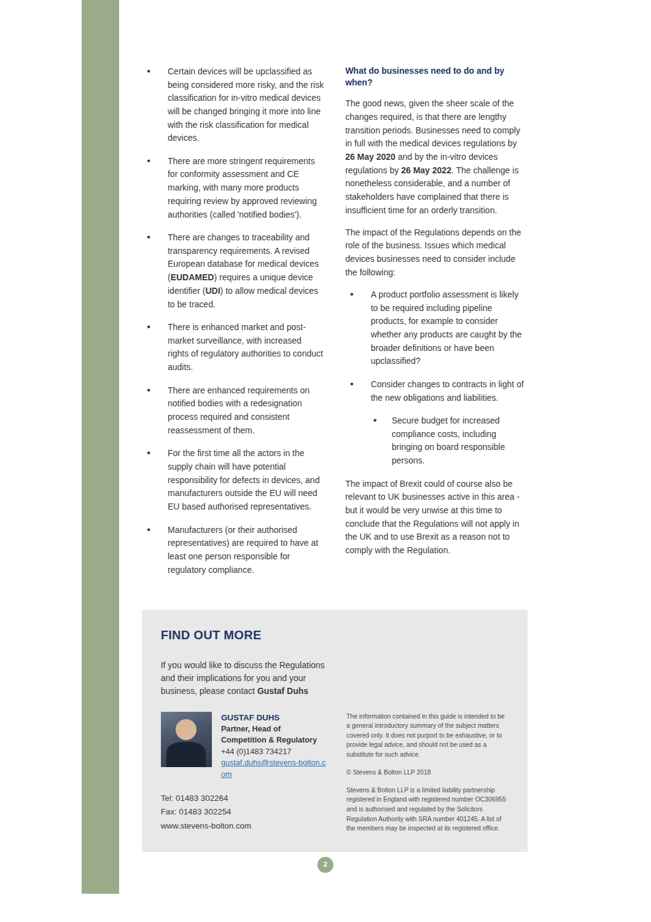Certain devices will be upclassified as being considered more risky, and the risk classification for in-vitro medical devices will be changed bringing it more into line with the risk classification for medical devices.
There are more stringent requirements for conformity assessment and CE marking, with many more products requiring review by approved reviewing authorities (called 'notified bodies').
There are changes to traceability and transparency requirements. A revised European database for medical devices (EUDAMED) requires a unique device identifier (UDI) to allow medical devices to be traced.
There is enhanced market and post-market surveillance, with increased rights of regulatory authorities to conduct audits.
There are enhanced requirements on notified bodies with a redesignation process required and consistent reassessment of them.
For the first time all the actors in the supply chain will have potential responsibility for defects in devices, and manufacturers outside the EU will need EU based authorised representatives.
Manufacturers (or their authorised representatives) are required to have at least one person responsible for regulatory compliance.
What do businesses need to do and by when?
The good news, given the sheer scale of the changes required, is that there are lengthy transition periods. Businesses need to comply in full with the medical devices regulations by 26 May 2020 and by the in-vitro devices regulations by 26 May 2022. The challenge is nonetheless considerable, and a number of stakeholders have complained that there is insufficient time for an orderly transition.
The impact of the Regulations depends on the role of the business. Issues which medical devices businesses need to consider include the following:
A product portfolio assessment is likely to be required including pipeline products, for example to consider whether any products are caught by the broader definitions or have been upclassified?
Consider changes to contracts in light of the new obligations and liabilities.
Secure budget for increased compliance costs, including bringing on board responsible persons.
The impact of Brexit could of course also be relevant to UK businesses active in this area - but it would be very unwise at this time to conclude that the Regulations will not apply in the UK and to use Brexit as a reason not to comply with the Regulation.
FIND OUT MORE
If you would like to discuss the Regulations and their implications for you and your business, please contact Gustaf Duhs
GUSTAF DUHS
Partner, Head of Competition & Regulatory
+44 (0)1483 734217
gustaf.duhs@stevens-bolton.com
Tel: 01483 302264
Fax: 01483 302254
www.stevens-bolton.com
The information contained in this guide is intended to be a general introductory summary of the subject matters covered only. It does not purport to be exhaustive, or to provide legal advice, and should not be used as a substitute for such advice.
© Stevens & Bolton LLP 2018
Stevens & Bolton LLP is a limited liability partnership registered in England with registered number OC306955 and is authorised and regulated by the Solicitors Regulation Authority with SRA number 401245. A list of the members may be inspected at its registered office.
2